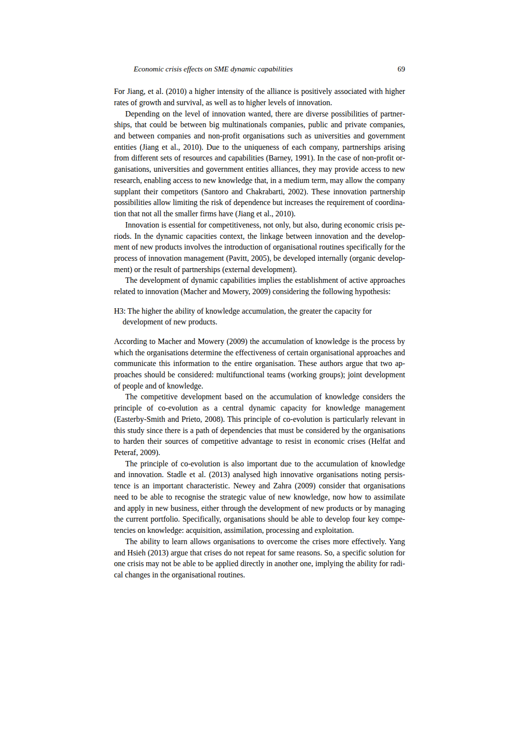Economic crisis effects on SME dynamic capabilities 69
For Jiang, et al. (2010) a higher intensity of the alliance is positively associated with higher rates of growth and survival, as well as to higher levels of innovation.
Depending on the level of innovation wanted, there are diverse possibilities of partnerships, that could be between big multinationals companies, public and private companies, and between companies and non-profit organisations such as universities and government entities (Jiang et al., 2010). Due to the uniqueness of each company, partnerships arising from different sets of resources and capabilities (Barney, 1991). In the case of non-profit organisations, universities and government entities alliances, they may provide access to new research, enabling access to new knowledge that, in a medium term, may allow the company supplant their competitors (Santoro and Chakrabarti, 2002). These innovation partnership possibilities allow limiting the risk of dependence but increases the requirement of coordination that not all the smaller firms have (Jiang et al., 2010).
Innovation is essential for competitiveness, not only, but also, during economic crisis periods. In the dynamic capacities context, the linkage between innovation and the development of new products involves the introduction of organisational routines specifically for the process of innovation management (Pavitt, 2005), be developed internally (organic development) or the result of partnerships (external development).
The development of dynamic capabilities implies the establishment of active approaches related to innovation (Macher and Mowery, 2009) considering the following hypothesis:
H3: The higher the ability of knowledge accumulation, the greater the capacity fordevelopment of new products.
According to Macher and Mowery (2009) the accumulation of knowledge is the process by which the organisations determine the effectiveness of certain organisational approaches and communicate this information to the entire organisation. These authors argue that two approaches should be considered: multifunctional teams (working groups); joint development of people and of knowledge.
The competitive development based on the accumulation of knowledge considers the principle of co-evolution as a central dynamic capacity for knowledge management (Easterby-Smith and Prieto, 2008). This principle of co-evolution is particularly relevant in this study since there is a path of dependencies that must be considered by the organisations to harden their sources of competitive advantage to resist in economic crises (Helfat and Peteraf, 2009).
The principle of co-evolution is also important due to the accumulation of knowledge and innovation. Stadle et al. (2013) analysed high innovative organisations noting persistence is an important characteristic. Newey and Zahra (2009) consider that organisations need to be able to recognise the strategic value of new knowledge, now how to assimilate and apply in new business, either through the development of new products or by managing the current portfolio. Specifically, organisations should be able to develop four key competencies on knowledge: acquisition, assimilation, processing and exploitation.
The ability to learn allows organisations to overcome the crises more effectively. Yang and Hsieh (2013) argue that crises do not repeat for same reasons. So, a specific solution for one crisis may not be able to be applied directly in another one, implying the ability for radical changes in the organisational routines.